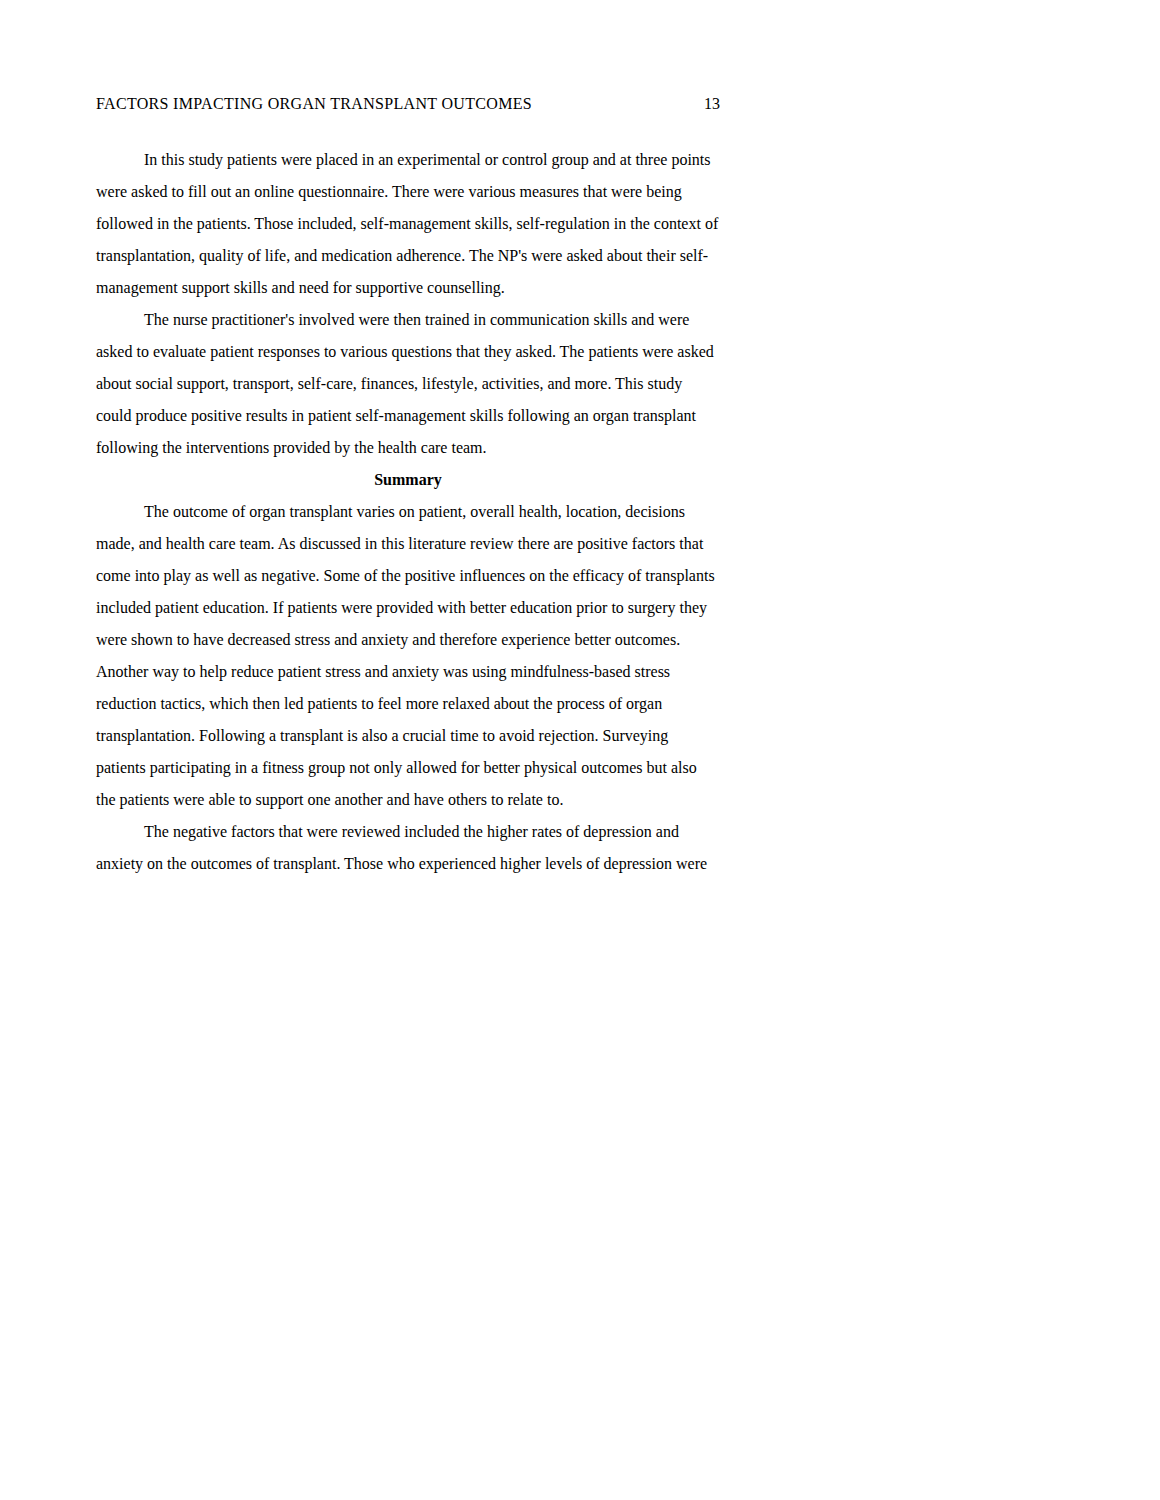Factors Impacting Organ Transplant Outcomes 13
In this study patients were placed in an experimental or control group and at three points were asked to fill out an online questionnaire. There were various measures that were being followed in the patients. Those included, self-management skills, self-regulation in the context of transplantation, quality of life, and medication adherence. The NP's were asked about their self-management support skills and need for supportive counselling.
The nurse practitioner's involved were then trained in communication skills and were asked to evaluate patient responses to various questions that they asked. The patients were asked about social support, transport, self-care, finances, lifestyle, activities, and more. This study could produce positive results in patient self-management skills following an organ transplant following the interventions provided by the health care team.
Summary
The outcome of organ transplant varies on patient, overall health, location, decisions made, and health care team. As discussed in this literature review there are positive factors that come into play as well as negative. Some of the positive influences on the efficacy of transplants included patient education. If patients were provided with better education prior to surgery they were shown to have decreased stress and anxiety and therefore experience better outcomes. Another way to help reduce patient stress and anxiety was using mindfulness-based stress reduction tactics, which then led patients to feel more relaxed about the process of organ transplantation. Following a transplant is also a crucial time to avoid rejection. Surveying patients participating in a fitness group not only allowed for better physical outcomes but also the patients were able to support one another and have others to relate to.
The negative factors that were reviewed included the higher rates of depression and anxiety on the outcomes of transplant. Those who experienced higher levels of depression were